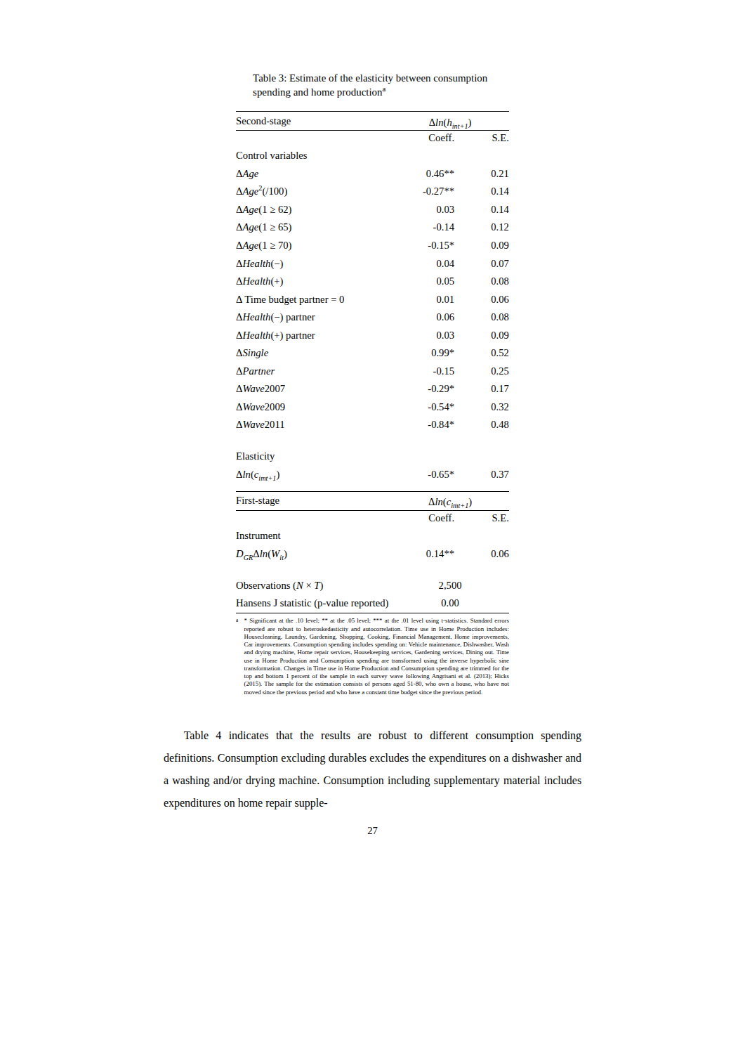Table 3: Estimate of the elasticity between consumption spending and home productiona
| Second-stage | Δ ln ( h int+1 ) |
| | Coeff. | S.E. |
| Control variables | | |
| Δ Age | 0.46** | 0.21 |
| Δ Age 2 (/100) | -0.27** | 0.14 |
| Δ Age (1 ≥ 62) | 0.03 | 0.14 |
| Δ Age (1 ≥ 65) | -0.14 | 0.12 |
| Δ Age (1 ≥ 70) | -0.15* | 0.09 |
| Δ Health (−) | 0.04 | 0.07 |
| Δ Health (+) | 0.05 | 0.08 |
| Δ Time budget partner = 0 | 0.01 | 0.06 |
| Δ Health (−) partner | 0.06 | 0.08 |
| Δ Health (+) partner | 0.03 | 0.09 |
| Δ Single | 0.99* | 0.52 |
| Δ Partner | -0.15 | 0.25 |
| Δ Wave 2007 | -0.29* | 0.17 |
| Δ Wave 2009 | -0.54* | 0.32 |
| Δ Wave 2011 | -0.84* | 0.48 |
| Elasticity | | |
| Δ ln ( c imt+1 ) | -0.65* | 0.37 |
| First-stage | Δ ln ( c imt+1 ) |
| | Coeff. | S.E. |
| Instrument | | |
| D GR Δ ln ( W it ) | 0.14** | 0.06 |
| Observations ( N × T ) | 2,500 |
| Hansens J statistic (p-value reported) | 0.00 |
a
* Significant at the .10 level; ** at the .05 level; *** at the .01 level using t-statistics. Standard errors reported are robust to heteroskedasticity and autocorrelation. Time use in Home Production includes: Housecleaning, Laundry, Gardening, Shopping, Cooking, Financial Management, Home improvements, Car improvements. Consumption spending includes spending on: Vehicle maintenance, Dishwasher, Wash and drying machine, Home repair services, Housekeeping services, Gardening services, Dining out. Time use in Home Production and Consumption spending are transformed using the inverse hyperbolic sine transformation. Changes in Time use in Home Production and Consumption spending are trimmed for the top and bottom 1 percent of the sample in each survey wave following Angrisani et al. (2013); Hicks (2015). The sample for the estimation consists of persons aged 51-80, who own a house, who have not moved since the previous period and who have a constant time budget since the previous period.
Table 4 indicates that the results are robust to different consumption spending definitions. Consumption excluding durables excludes the expenditures on a dishwasher and a washing and/or drying machine. Consumption including supplementary material includes expenditures on home repair supple-
27